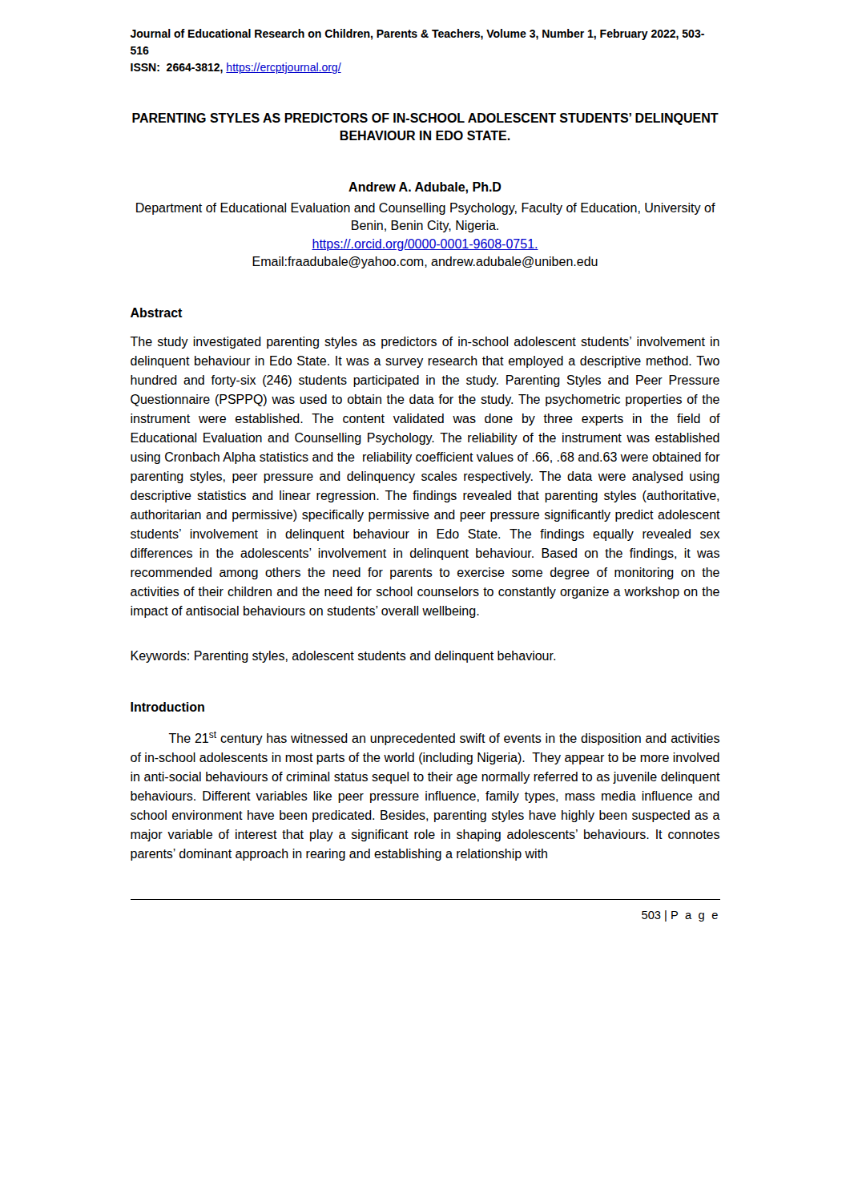Journal of Educational Research on Children, Parents & Teachers, Volume 3, Number 1, February 2022, 503-516
ISSN: 2664-3812, https://ercptjournal.org/
Parenting Styles as Predictors of In-School Adolescent Students’ Delinquent Behaviour in Edo State.
Andrew A. Adubale, Ph.D
Department of Educational Evaluation and Counselling Psychology, Faculty of Education, University of Benin, Benin City, Nigeria.
https://.orcid.org/0000-0001-9608-0751.
Email:fraadubale@yahoo.com, andrew.adubale@uniben.edu
Abstract
The study investigated parenting styles as predictors of in-school adolescent students’ involvement in delinquent behaviour in Edo State. It was a survey research that employed a descriptive method. Two hundred and forty-six (246) students participated in the study. Parenting Styles and Peer Pressure Questionnaire (PSPPQ) was used to obtain the data for the study. The psychometric properties of the instrument were established. The content validated was done by three experts in the field of Educational Evaluation and Counselling Psychology. The reliability of the instrument was established using Cronbach Alpha statistics and the reliability coefficient values of .66, .68 and.63 were obtained for parenting styles, peer pressure and delinquency scales respectively. The data were analysed using descriptive statistics and linear regression. The findings revealed that parenting styles (authoritative, authoritarian and permissive) specifically permissive and peer pressure significantly predict adolescent students’ involvement in delinquent behaviour in Edo State. The findings equally revealed sex differences in the adolescents’ involvement in delinquent behaviour. Based on the findings, it was recommended among others the need for parents to exercise some degree of monitoring on the activities of their children and the need for school counselors to constantly organize a workshop on the impact of antisocial behaviours on students’ overall wellbeing.
Keywords: Parenting styles, adolescent students and delinquent behaviour.
Introduction
The 21st century has witnessed an unprecedented swift of events in the disposition and activities of in-school adolescents in most parts of the world (including Nigeria). They appear to be more involved in anti-social behaviours of criminal status sequel to their age normally referred to as juvenile delinquent behaviours. Different variables like peer pressure influence, family types, mass media influence and school environment have been predicated. Besides, parenting styles have highly been suspected as a major variable of interest that play a significant role in shaping adolescents’ behaviours. It connotes parents’ dominant approach in rearing and establishing a relationship with
503 | P a g e